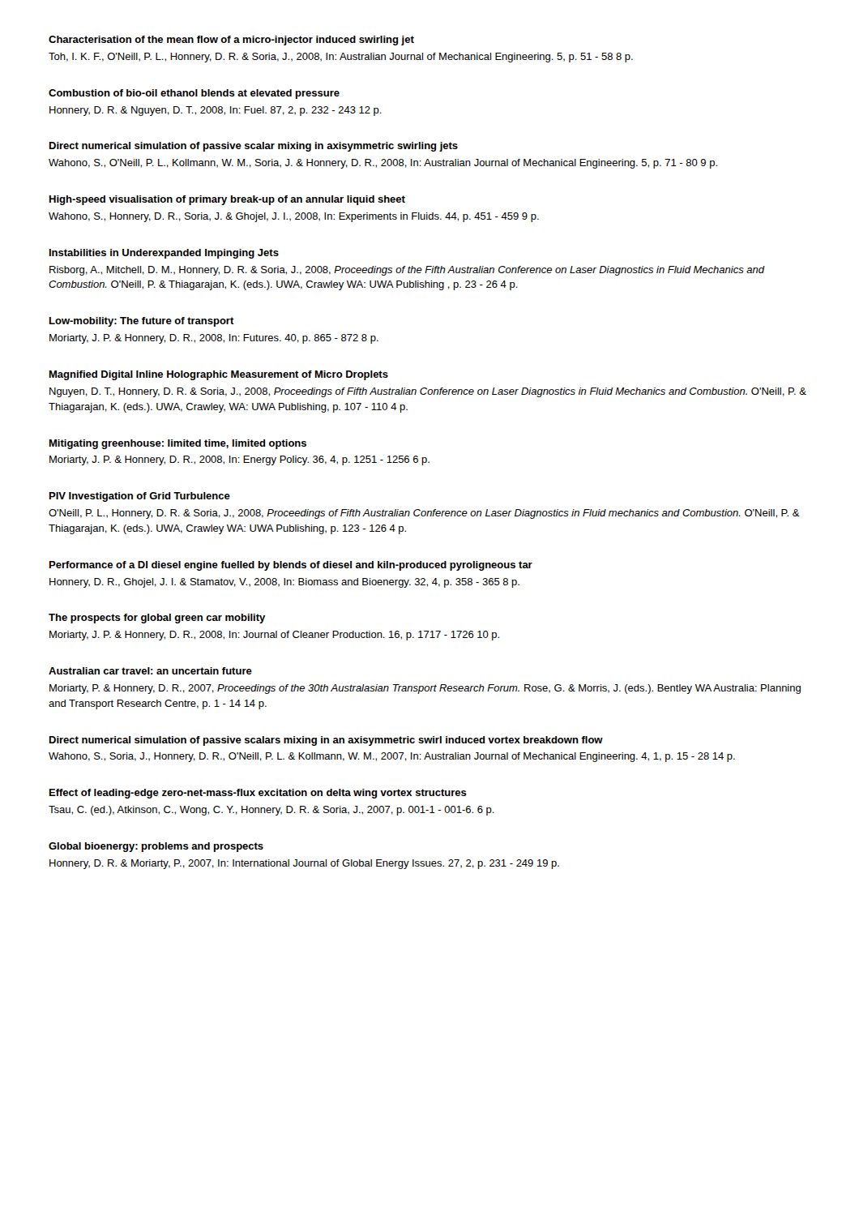Characterisation of the mean flow of a micro-injector induced swirling jet
Toh, I. K. F., O'Neill, P. L., Honnery, D. R. & Soria, J., 2008, In: Australian Journal of Mechanical Engineering. 5, p. 51 - 58 8 p.
Combustion of bio-oil ethanol blends at elevated pressure
Honnery, D. R. & Nguyen, D. T., 2008, In: Fuel. 87, 2, p. 232 - 243 12 p.
Direct numerical simulation of passive scalar mixing in axisymmetric swirling jets
Wahono, S., O'Neill, P. L., Kollmann, W. M., Soria, J. & Honnery, D. R., 2008, In: Australian Journal of Mechanical Engineering. 5, p. 71 - 80 9 p.
High-speed visualisation of primary break-up of an annular liquid sheet
Wahono, S., Honnery, D. R., Soria, J. & Ghojel, J. I., 2008, In: Experiments in Fluids. 44, p. 451 - 459 9 p.
Instabilities in Underexpanded Impinging Jets
Risborg, A., Mitchell, D. M., Honnery, D. R. & Soria, J., 2008, Proceedings of the Fifth Australian Conference on Laser Diagnostics in Fluid Mechanics and Combustion. O'Neill, P. & Thiagarajan, K. (eds.). UWA, Crawley WA: UWA Publishing , p. 23 - 26 4 p.
Low-mobility: The future of transport
Moriarty, J. P. & Honnery, D. R., 2008, In: Futures. 40, p. 865 - 872 8 p.
Magnified Digital Inline Holographic Measurement of Micro Droplets
Nguyen, D. T., Honnery, D. R. & Soria, J., 2008, Proceedings of Fifth Australian Conference on Laser Diagnostics in Fluid Mechanics and Combustion. O'Neill, P. & Thiagarajan, K. (eds.). UWA, Crawley, WA: UWA Publishing, p. 107 - 110 4 p.
Mitigating greenhouse: limited time, limited options
Moriarty, J. P. & Honnery, D. R., 2008, In: Energy Policy. 36, 4, p. 1251 - 1256 6 p.
PIV Investigation of Grid Turbulence
O'Neill, P. L., Honnery, D. R. & Soria, J., 2008, Proceedings of Fifth Australian Conference on Laser Diagnostics in Fluid mechanics and Combustion. O'Neill, P. & Thiagarajan, K. (eds.). UWA, Crawley WA: UWA Publishing, p. 123 - 126 4 p.
Performance of a DI diesel engine fuelled by blends of diesel and kiln-produced pyroligneous tar
Honnery, D. R., Ghojel, J. I. & Stamatov, V., 2008, In: Biomass and Bioenergy. 32, 4, p. 358 - 365 8 p.
The prospects for global green car mobility
Moriarty, J. P. & Honnery, D. R., 2008, In: Journal of Cleaner Production. 16, p. 1717 - 1726 10 p.
Australian car travel: an uncertain future
Moriarty, P. & Honnery, D. R., 2007, Proceedings of the 30th Australasian Transport Research Forum. Rose, G. & Morris, J. (eds.). Bentley WA Australia: Planning and Transport Research Centre, p. 1 - 14 14 p.
Direct numerical simulation of passive scalars mixing in an axisymmetric swirl induced vortex breakdown flow
Wahono, S., Soria, J., Honnery, D. R., O'Neill, P. L. & Kollmann, W. M., 2007, In: Australian Journal of Mechanical Engineering. 4, 1, p. 15 - 28 14 p.
Effect of leading-edge zero-net-mass-flux excitation on delta wing vortex structures
Tsau, C. (ed.), Atkinson, C., Wong, C. Y., Honnery, D. R. & Soria, J., 2007, p. 001-1 - 001-6. 6 p.
Global bioenergy: problems and prospects
Honnery, D. R. & Moriarty, P., 2007, In: International Journal of Global Energy Issues. 27, 2, p. 231 - 249 19 p.